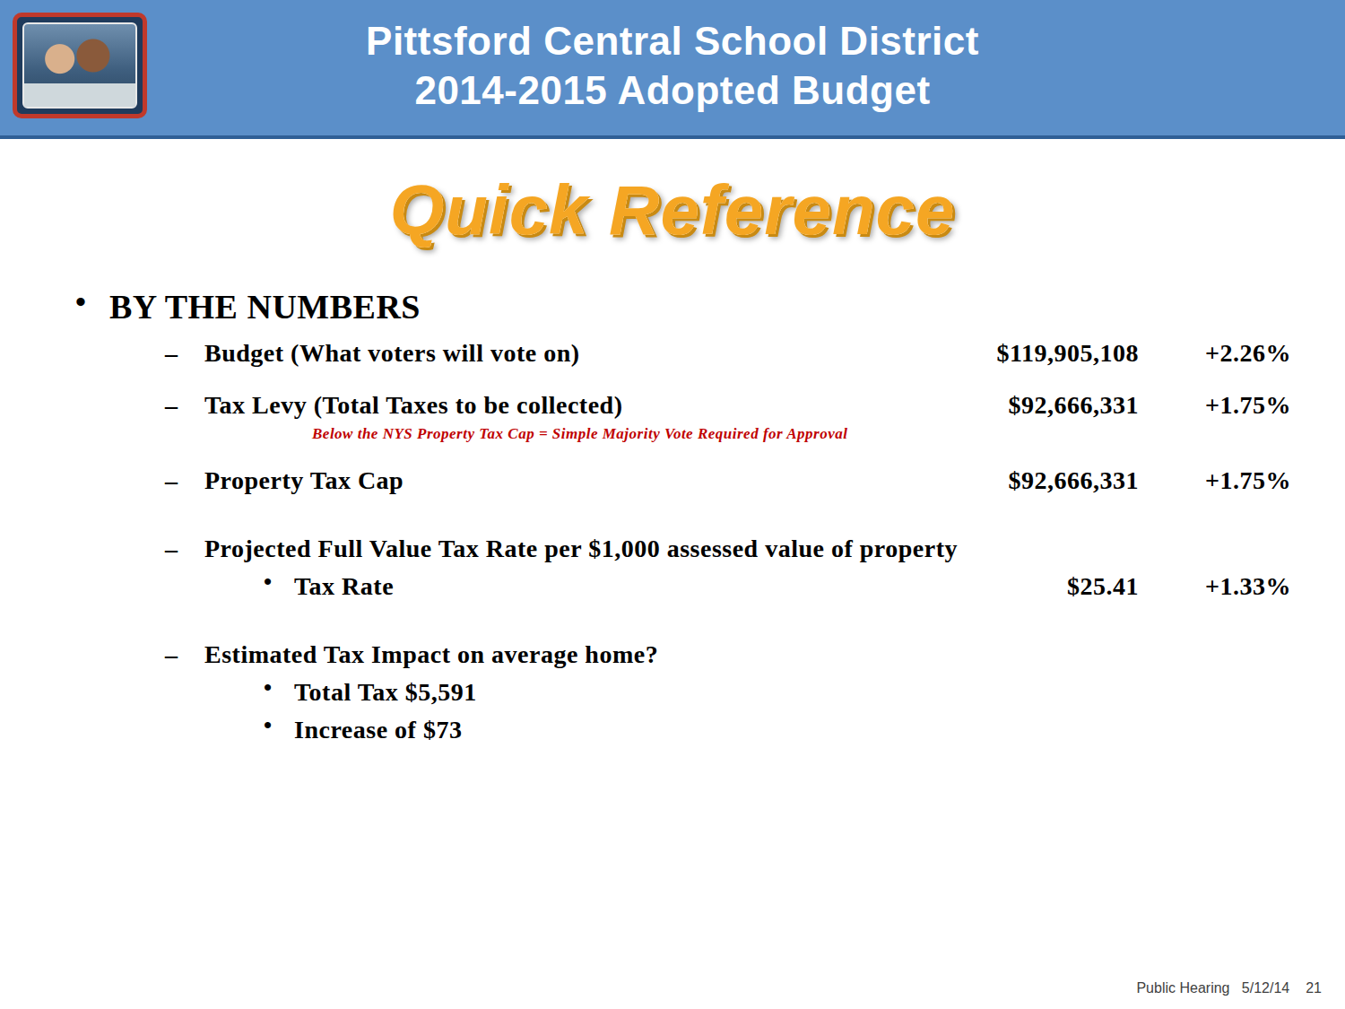Pittsford Central School District
2014-2015 Adopted Budget
Quick Reference
BY THE NUMBERS
Budget (What voters will vote on) $119,905,108 +2.26%
Tax Levy (Total Taxes to be collected) $92,666,331 +1.75%
Below the NYS Property Tax Cap = Simple Majority Vote Required for Approval
Property Tax Cap $92,666,331 +1.75%
Projected Full Value Tax Rate per $1,000 assessed value of property
Tax Rate $25.41 +1.33%
Estimated Tax Impact on average home?
Total Tax $5,591
Increase of $73
Public Hearing 5/12/1421